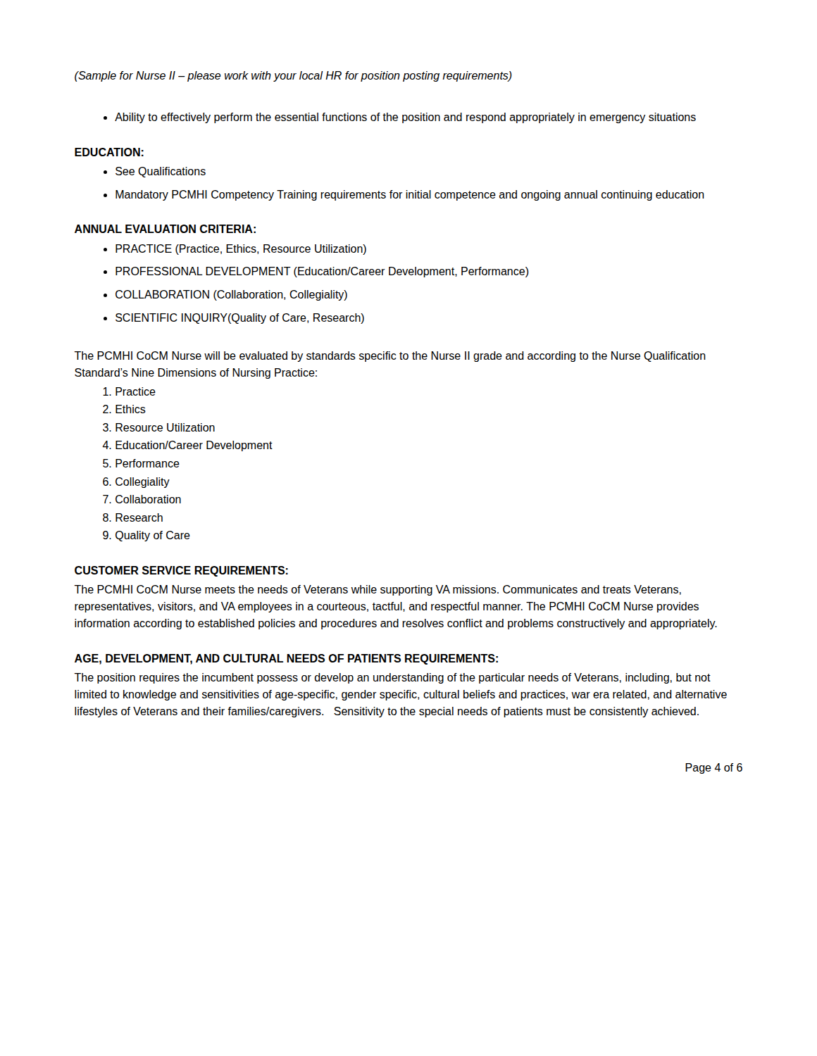(Sample for Nurse II – please work with your local HR for position posting requirements)
Ability to effectively perform the essential functions of the position and respond appropriately in emergency situations
EDUCATION:
See Qualifications
Mandatory PCMHI Competency Training requirements for initial competence and ongoing annual continuing education
ANNUAL EVALUATION CRITERIA:
PRACTICE (Practice, Ethics, Resource Utilization)
PROFESSIONAL DEVELOPMENT (Education/Career Development, Performance)
COLLABORATION (Collaboration, Collegiality)
SCIENTIFIC INQUIRY(Quality of Care, Research)
The PCMHI CoCM Nurse will be evaluated by standards specific to the Nurse II grade and according to the Nurse Qualification Standard’s Nine Dimensions of Nursing Practice:
Practice
Ethics
Resource Utilization
Education/Career Development
Performance
Collegiality
Collaboration
Research
Quality of Care
CUSTOMER SERVICE REQUIREMENTS:
The PCMHI CoCM Nurse meets the needs of Veterans while supporting VA missions. Communicates and treats Veterans, representatives, visitors, and VA employees in a courteous, tactful, and respectful manner. The PCMHI CoCM Nurse provides information according to established policies and procedures and resolves conflict and problems constructively and appropriately.
AGE, DEVELOPMENT, AND CULTURAL NEEDS OF PATIENTS REQUIREMENTS:
The position requires the incumbent possess or develop an understanding of the particular needs of Veterans, including, but not limited to knowledge and sensitivities of age-specific, gender specific, cultural beliefs and practices, war era related, and alternative lifestyles of Veterans and their families/caregivers. Sensitivity to the special needs of patients must be consistently achieved.
Page 4 of 6